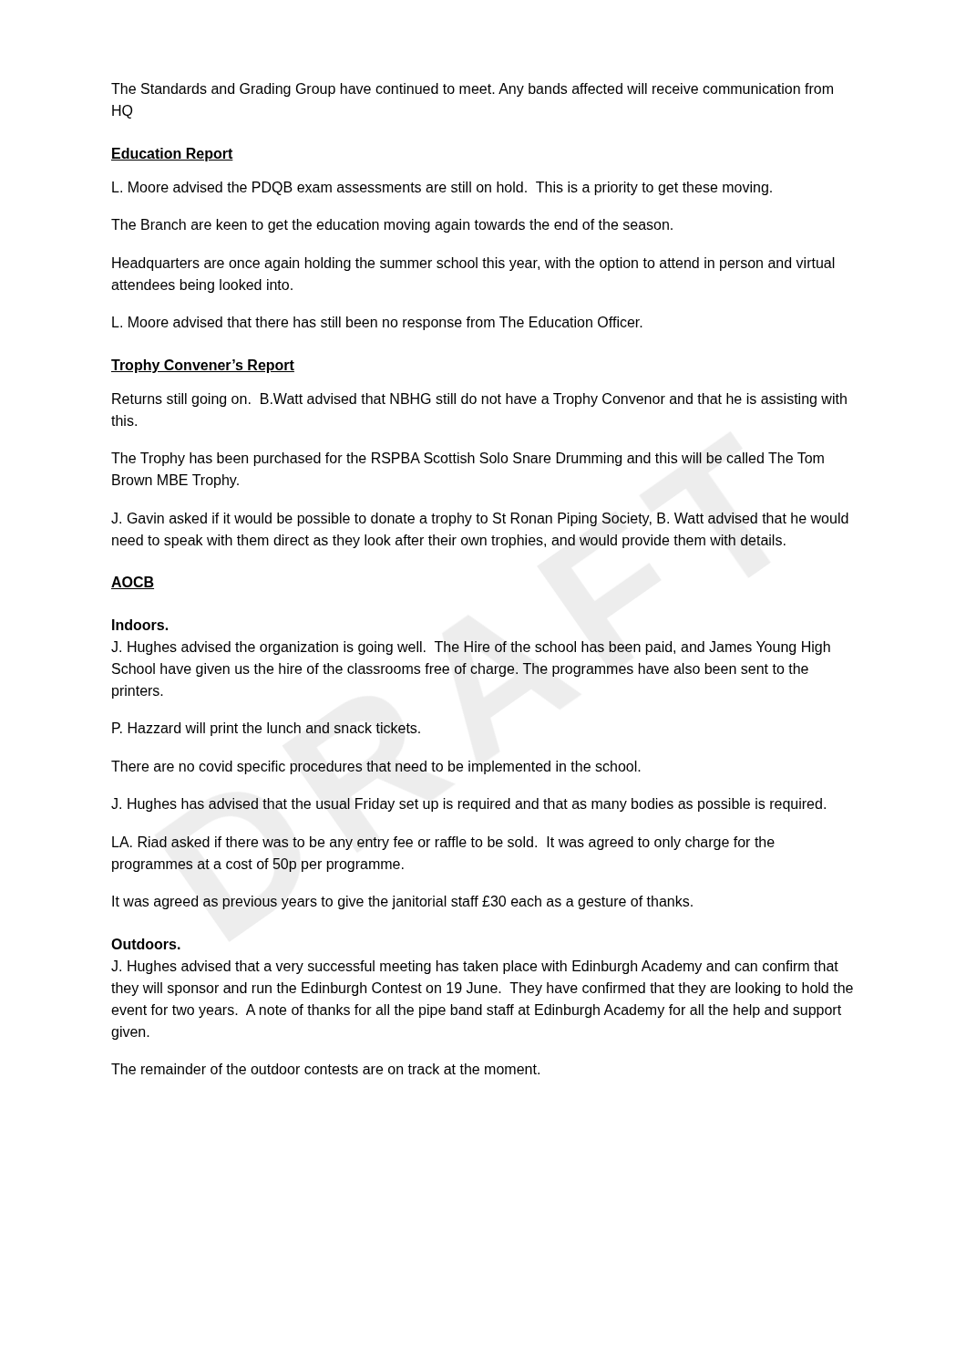The Standards and Grading Group have continued to meet. Any bands affected will receive communication from HQ
Education Report
L. Moore advised the PDQB exam assessments are still on hold. This is a priority to get these moving.
The Branch are keen to get the education moving again towards the end of the season.
Headquarters are once again holding the summer school this year, with the option to attend in person and virtual attendees being looked into.
L. Moore advised that there has still been no response from The Education Officer.
Trophy Convener’s Report
Returns still going on. B.Watt advised that NBHG still do not have a Trophy Convenor and that he is assisting with this.
The Trophy has been purchased for the RSPBA Scottish Solo Snare Drumming and this will be called The Tom Brown MBE Trophy.
J. Gavin asked if it would be possible to donate a trophy to St Ronan Piping Society, B. Watt advised that he would need to speak with them direct as they look after their own trophies, and would provide them with details.
AOCB
Indoors.
J. Hughes advised the organization is going well. The Hire of the school has been paid, and James Young High School have given us the hire of the classrooms free of charge. The programmes have also been sent to the printers.
P. Hazzard will print the lunch and snack tickets.
There are no covid specific procedures that need to be implemented in the school.
J. Hughes has advised that the usual Friday set up is required and that as many bodies as possible is required.
LA. Riad asked if there was to be any entry fee or raffle to be sold. It was agreed to only charge for the programmes at a cost of 50p per programme.
It was agreed as previous years to give the janitorial staff £30 each as a gesture of thanks.
Outdoors.
J. Hughes advised that a very successful meeting has taken place with Edinburgh Academy and can confirm that they will sponsor and run the Edinburgh Contest on 19 June. They have confirmed that they are looking to hold the event for two years. A note of thanks for all the pipe band staff at Edinburgh Academy for all the help and support given.
The remainder of the outdoor contests are on track at the moment.